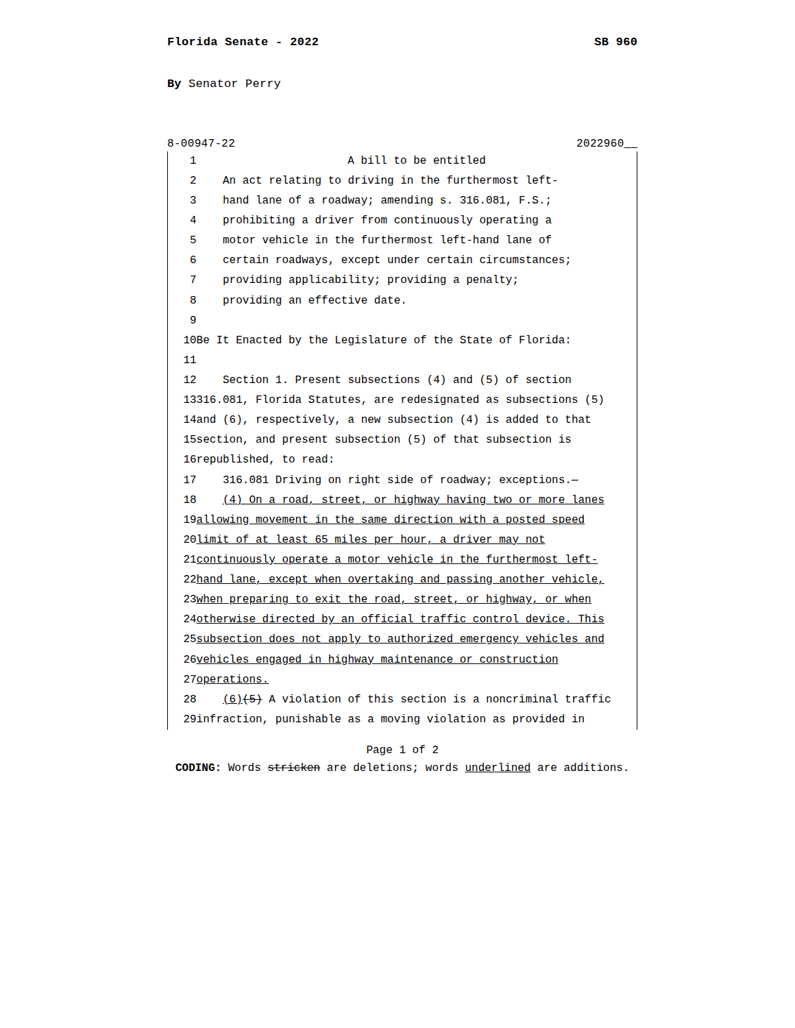Florida Senate - 2022 SB 960
By Senator Perry
8-00947-22 2022960__
| 1 | A bill to be entitled |
| 2 | An act relating to driving in the furthermost left- |
| 3 | hand lane of a roadway; amending s. 316.081, F.S.; |
| 4 | prohibiting a driver from continuously operating a |
| 5 | motor vehicle in the furthermost left-hand lane of |
| 6 | certain roadways, except under certain circumstances; |
| 7 | providing applicability; providing a penalty; |
| 8 | providing an effective date. |
| 9 | |
| 10 | Be It Enacted by the Legislature of the State of Florida: |
| 11 | |
| 12 | Section 1. Present subsections (4) and (5) of section |
| 13 | 316.081, Florida Statutes, are redesignated as subsections (5) |
| 14 | and (6), respectively, a new subsection (4) is added to that |
| 15 | section, and present subsection (5) of that subsection is |
| 16 | republished, to read: |
| 17 | 316.081 Driving on right side of roadway; exceptions.— |
| 18 | (4) On a road, street, or highway having two or more lanes |
| 19 | allowing movement in the same direction with a posted speed |
| 20 | limit of at least 65 miles per hour, a driver may not |
| 21 | continuously operate a motor vehicle in the furthermost left- |
| 22 | hand lane, except when overtaking and passing another vehicle, |
| 23 | when preparing to exit the road, street, or highway, or when |
| 24 | otherwise directed by an official traffic control device. This |
| 25 | subsection does not apply to authorized emergency vehicles and |
| 26 | vehicles engaged in highway maintenance or construction |
| 27 | operations. |
| 28 | (6) (5) A violation of this section is a noncriminal traffic |
| 29 | infraction, punishable as a moving violation as provided in |
Page 1 of 2
CODING: Words stricken are deletions; words underlined are additions.